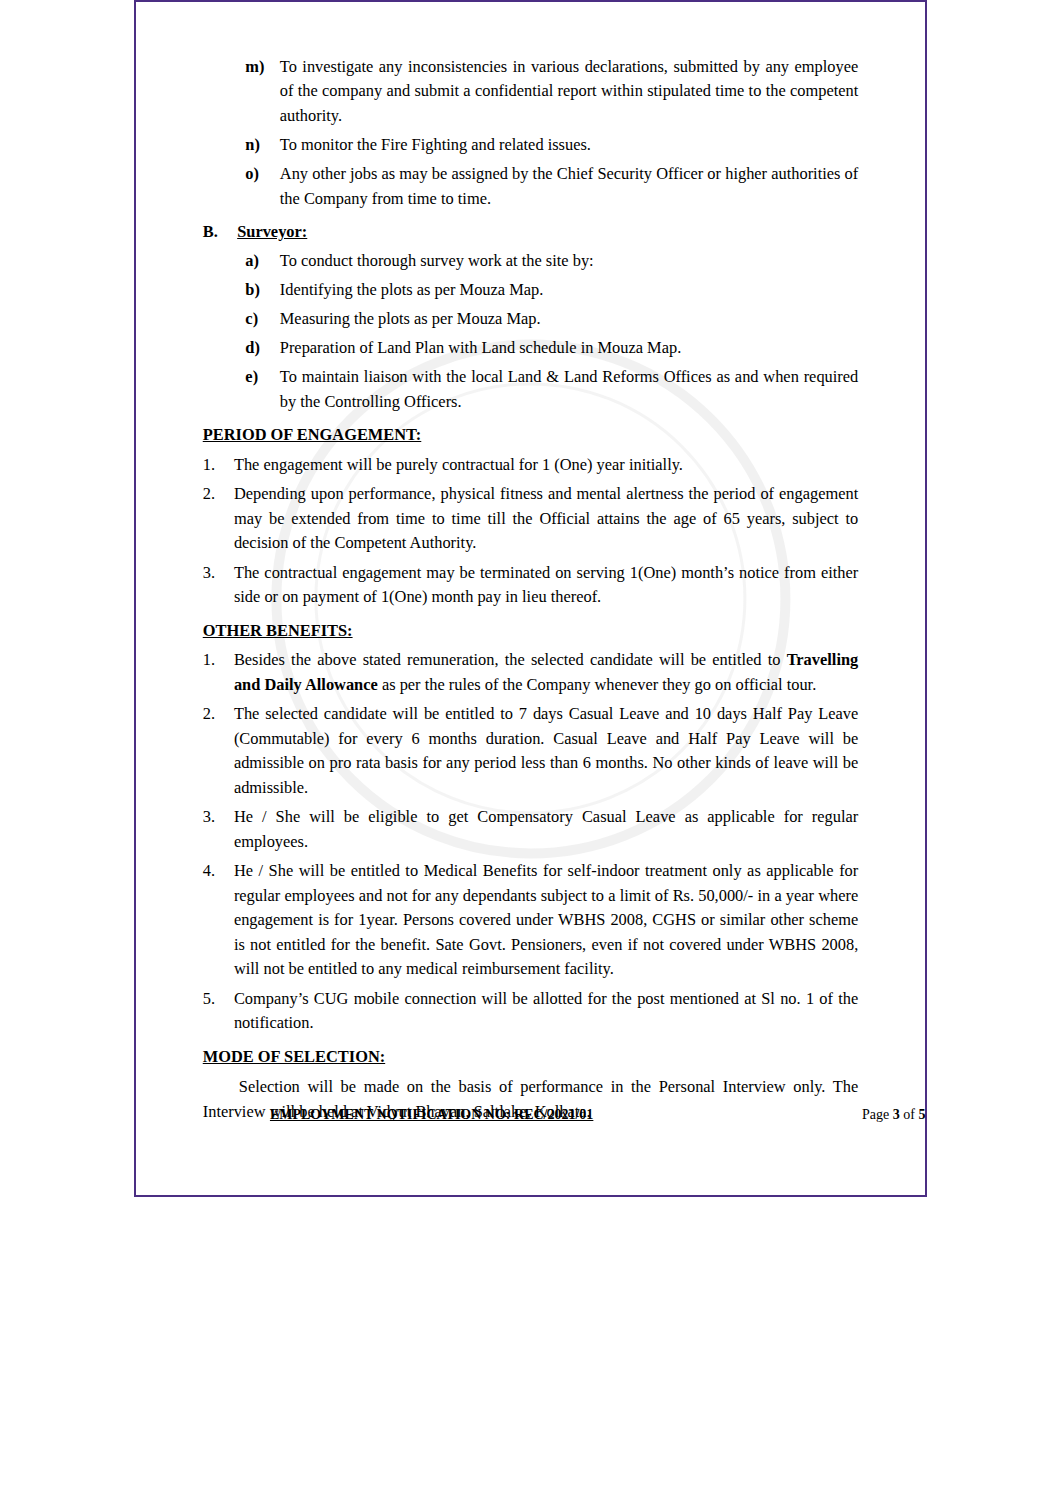m) To investigate any inconsistencies in various declarations, submitted by any employee of the company and submit a confidential report within stipulated time to the competent authority.
n) To monitor the Fire Fighting and related issues.
o) Any other jobs as may be assigned by the Chief Security Officer or higher authorities of the Company from time to time.
B. Surveyor:
a) To conduct thorough survey work at the site by:
b) Identifying the plots as per Mouza Map.
c) Measuring the plots as per Mouza Map.
d) Preparation of Land Plan with Land schedule in Mouza Map.
e) To maintain liaison with the local Land & Land Reforms Offices as and when required by the Controlling Officers.
PERIOD OF ENGAGEMENT:
1. The engagement will be purely contractual for 1 (One) year initially.
2. Depending upon performance, physical fitness and mental alertness the period of engagement may be extended from time to time till the Official attains the age of 65 years, subject to decision of the Competent Authority.
3. The contractual engagement may be terminated on serving 1(One) month’s notice from either side or on payment of 1(One) month pay in lieu thereof.
OTHER BENEFITS:
1. Besides the above stated remuneration, the selected candidate will be entitled to Travelling and Daily Allowance as per the rules of the Company whenever they go on official tour.
2. The selected candidate will be entitled to 7 days Casual Leave and 10 days Half Pay Leave (Commutable) for every 6 months duration. Casual Leave and Half Pay Leave will be admissible on pro rata basis for any period less than 6 months. No other kinds of leave will be admissible.
3. He / She will be eligible to get Compensatory Casual Leave as applicable for regular employees.
4. He / She will be entitled to Medical Benefits for self-indoor treatment only as applicable for regular employees and not for any dependants subject to a limit of Rs. 50,000/- in a year where engagement is for 1year. Persons covered under WBHS 2008, CGHS or similar other scheme is not entitled for the benefit. Sate Govt. Pensioners, even if not covered under WBHS 2008, will not be entitled to any medical reimbursement facility.
5. Company’s CUG mobile connection will be allotted for the post mentioned at Sl no. 1 of the notification.
MODE OF SELECTION:
Selection will be made on the basis of performance in the Personal Interview only. The Interview will be held at Vidyut Bhavan, Saltlake, Kolkata.
EMPLOYMENT NOTIFICATION NO: REC/2021/01
Page 3 of 5